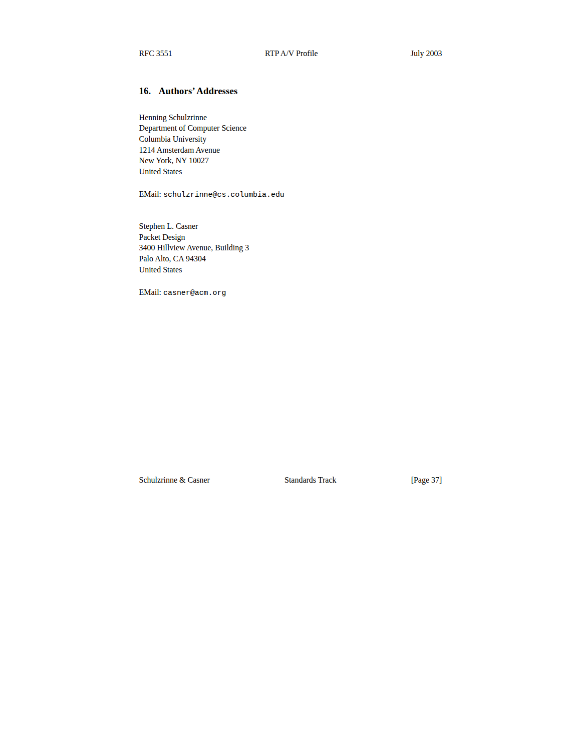RFC 3551
RTP A/V Profile
July 2003
16. Authors’ Addresses
Henning Schulzrinne
Department of Computer Science
Columbia University
1214 Amsterdam Avenue
New York, NY 10027
United States
EMail: schulzrinne@cs.columbia.edu
Stephen L. Casner
Packet Design
3400 Hillview Avenue, Building 3
Palo Alto, CA 94304
United States
EMail: casner@acm.org
Schulzrinne & Casner
Standards Track
[Page 37]